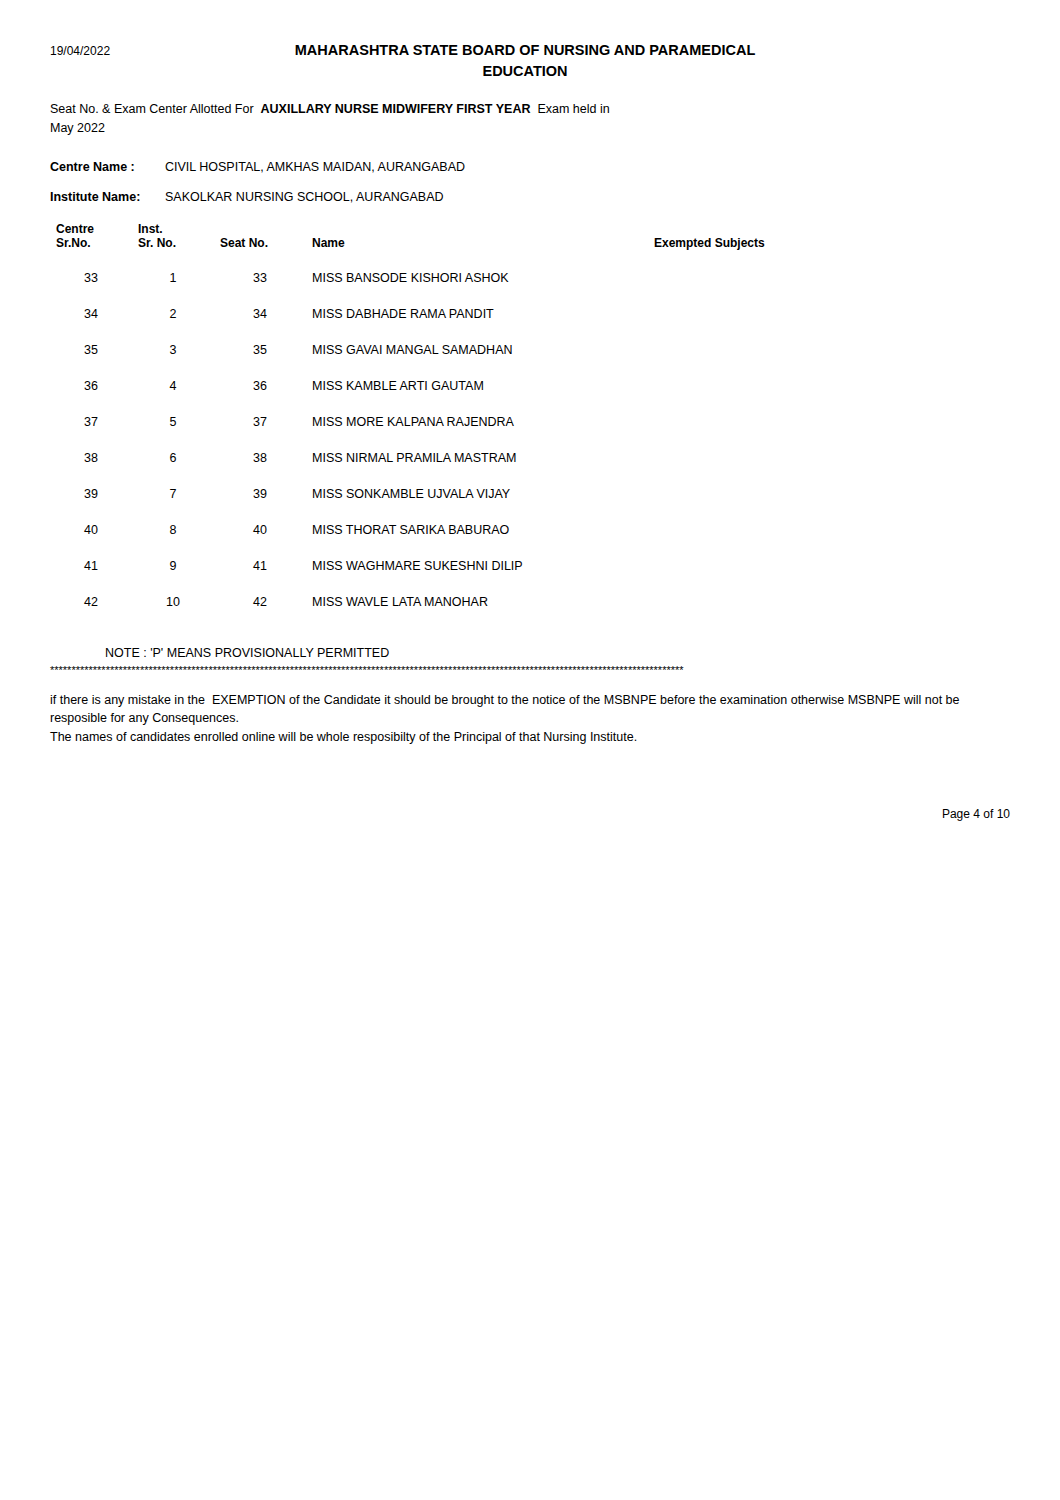19/04/2022
MAHARASHTRA STATE BOARD OF NURSING AND PARAMEDICAL
EDUCATION
Seat No. & Exam Center Allotted For AUXILLARY NURSE MIDWIFERY FIRST YEAR Exam held in
May 2022
Centre Name : CIVIL HOSPITAL, AMKHAS MAIDAN, AURANGABAD
Institute Name: SAKOLKAR NURSING SCHOOL, AURANGABAD
| Centre Sr.No. | Inst. Sr. No. | Seat No. | Name | Exempted Subjects |
| --- | --- | --- | --- | --- |
| 33 | 1 | 33 | MISS BANSODE KISHORI ASHOK | |
| 34 | 2 | 34 | MISS DABHADE RAMA PANDIT | |
| 35 | 3 | 35 | MISS GAVAI MANGAL SAMADHAN | |
| 36 | 4 | 36 | MISS KAMBLE ARTI GAUTAM | |
| 37 | 5 | 37 | MISS MORE KALPANA RAJENDRA | |
| 38 | 6 | 38 | MISS NIRMAL PRAMILA MASTRAM | |
| 39 | 7 | 39 | MISS SONKAMBLE UJVALA VIJAY | |
| 40 | 8 | 40 | MISS THORAT SARIKA BABURAO | |
| 41 | 9 | 41 | MISS WAGHMARE SUKESHNI DILIP | |
| 42 | 10 | 42 | MISS WAVLE LATA MANOHAR | |
NOTE : 'P' MEANS PROVISIONALLY PERMITTED
****************************************************************************************************************************************************
if there is any mistake in the EXEMPTION of the Candidate it should be brought to the notice of the MSBNPE before the examination otherwise MSBNPE will not be resposible for any Consequences.
The names of candidates enrolled online will be whole resposibilty of the Principal of that Nursing Institute.
Page 4 of 10